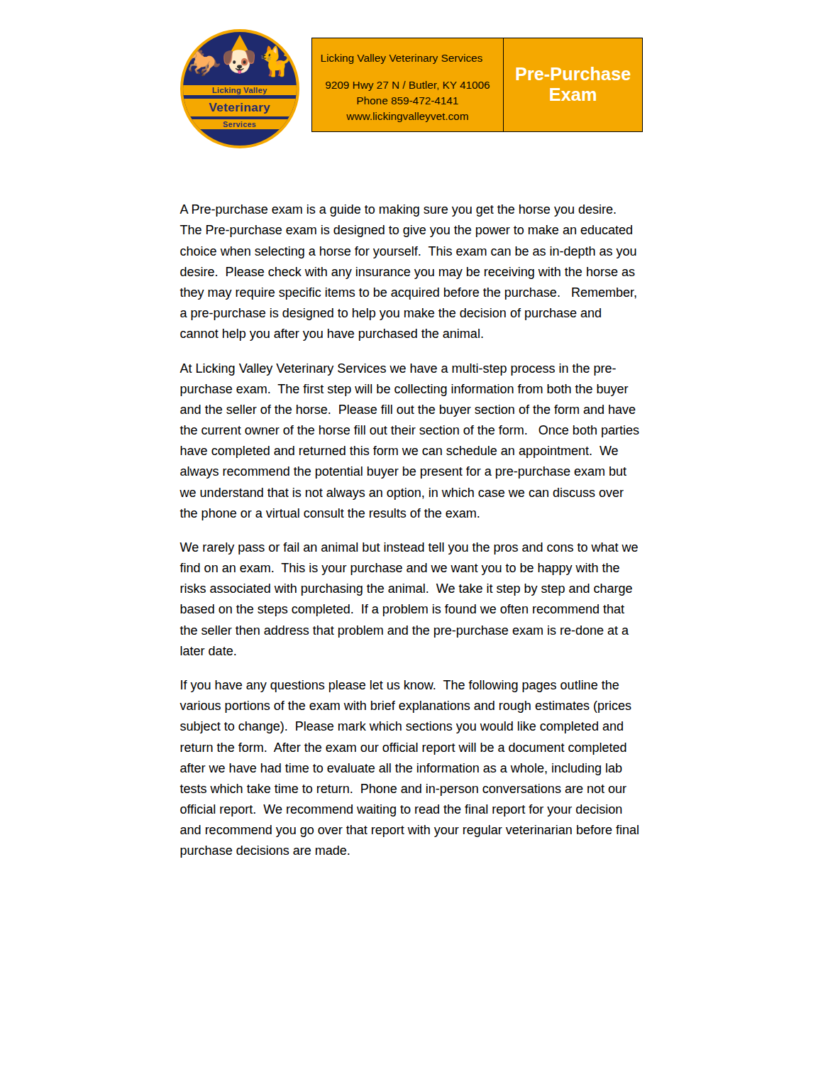🐎🐶🐈
Licking Valley
Veterinary
Services
Licking Valley Veterinary Services
9209 Hwy 27 N / Butler, KY 41006
Phone 859-472-4141
www.lickingvalleyvet.com
Pre-Purchase Exam
A Pre-purchase exam is a guide to making sure you get the horse you desire. The Pre-purchase exam is designed to give you the power to make an educated choice when selecting a horse for yourself. This exam can be as in-depth as you desire. Please check with any insurance you may be receiving with the horse as they may require specific items to be acquired before the purchase. Remember, a pre-purchase is designed to help you make the decision of purchase and cannot help you after you have purchased the animal.
At Licking Valley Veterinary Services we have a multi-step process in the pre-purchase exam. The first step will be collecting information from both the buyer and the seller of the horse. Please fill out the buyer section of the form and have the current owner of the horse fill out their section of the form. Once both parties have completed and returned this form we can schedule an appointment. We always recommend the potential buyer be present for a pre-purchase exam but we understand that is not always an option, in which case we can discuss over the phone or a virtual consult the results of the exam.
We rarely pass or fail an animal but instead tell you the pros and cons to what we find on an exam. This is your purchase and we want you to be happy with the risks associated with purchasing the animal. We take it step by step and charge based on the steps completed. If a problem is found we often recommend that the seller then address that problem and the pre-purchase exam is re-done at a later date.
If you have any questions please let us know. The following pages outline the various portions of the exam with brief explanations and rough estimates (prices subject to change). Please mark which sections you would like completed and return the form. After the exam our official report will be a document completed after we have had time to evaluate all the information as a whole, including lab tests which take time to return. Phone and in-person conversations are not our official report. We recommend waiting to read the final report for your decision and recommend you go over that report with your regular veterinarian before final purchase decisions are made.